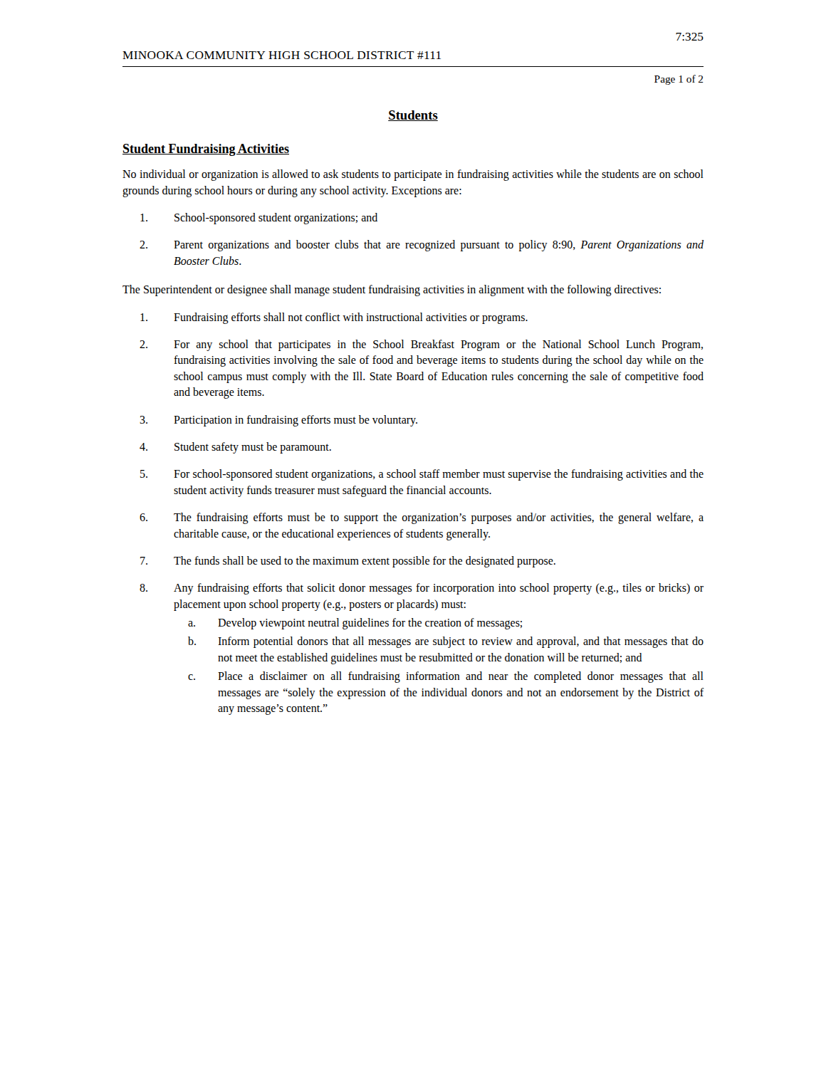7:325
MINOOKA COMMUNITY HIGH SCHOOL DISTRICT #111
Page 1 of 2
Students
Student Fundraising Activities
No individual or organization is allowed to ask students to participate in fundraising activities while the students are on school grounds during school hours or during any school activity. Exceptions are:
School-sponsored student organizations; and
Parent organizations and booster clubs that are recognized pursuant to policy 8:90, Parent Organizations and Booster Clubs.
The Superintendent or designee shall manage student fundraising activities in alignment with the following directives:
Fundraising efforts shall not conflict with instructional activities or programs.
For any school that participates in the School Breakfast Program or the National School Lunch Program, fundraising activities involving the sale of food and beverage items to students during the school day while on the school campus must comply with the Ill. State Board of Education rules concerning the sale of competitive food and beverage items.
Participation in fundraising efforts must be voluntary.
Student safety must be paramount.
For school-sponsored student organizations, a school staff member must supervise the fundraising activities and the student activity funds treasurer must safeguard the financial accounts.
The fundraising efforts must be to support the organization’s purposes and/or activities, the general welfare, a charitable cause, or the educational experiences of students generally.
The funds shall be used to the maximum extent possible for the designated purpose.
Any fundraising efforts that solicit donor messages for incorporation into school property (e.g., tiles or bricks) or placement upon school property (e.g., posters or placards) must:
Develop viewpoint neutral guidelines for the creation of messages;
Inform potential donors that all messages are subject to review and approval, and that messages that do not meet the established guidelines must be resubmitted or the donation will be returned; and
Place a disclaimer on all fundraising information and near the completed donor messages that all messages are “solely the expression of the individual donors and not an endorsement by the District of any message’s content.”